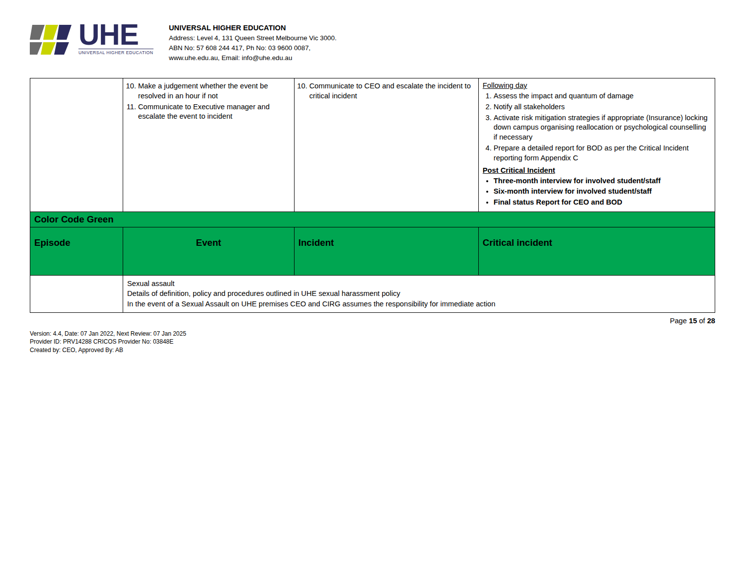UHE
UNIVERSAL HIGHER EDUCATION
UNIVERSAL HIGHER EDUCATION
Address: Level 4, 131 Queen Street Melbourne Vic 3000.
ABN No: 57 608 244 417, Ph No: 03 9600 0087,
www.uhe.edu.au, Email: info@uhe.edu.au
| | Make a judgement whether the event be resolved in an hour if not Communicate to Executive manager and escalate the event to incident | Communicate to CEO and escalate the incident to critical incident | Following day Assess the impact and quantum of damage Notify all stakeholders Activate risk mitigation strategies if appropriate (Insurance) locking down campus organising reallocation or psychological counselling if necessary Prepare a detailed report for BOD as per the Critical Incident reporting form Appendix C Post Critical Incident Three-month interview for involved student/staff Six-month interview for involved student/staff Final status Report for CEO and BOD |
| Color Code Green |
| Episode | Event | Incident | Critical incident |
| | Sexual assault Details of definition, policy and procedures outlined in UHE sexual harassment policy In the event of a Sexual Assault on UHE premises CEO and CIRG assumes the responsibility for immediate action |
Page 15 of 28
Version: 4.4, Date: 07 Jan 2022, Next Review: 07 Jan 2025
Provider ID: PRV14288 CRICOS Provider No: 03848E
Created by: CEO, Approved By: AB